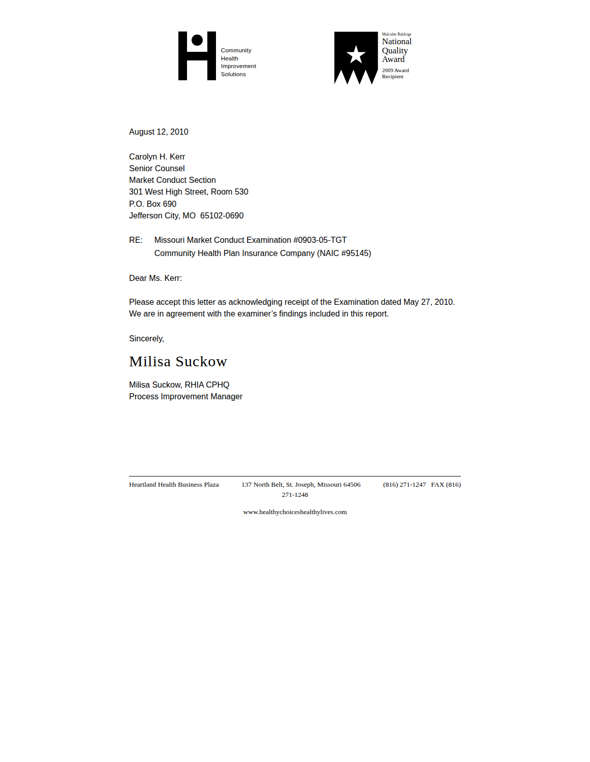Community
Health
Improvement
Solutions
Malcolm Baldrige
National
Quality
Award
2009 Award
Recipient
August 12, 2010
Carolyn H. Kerr
Senior Counsel
Market Conduct Section
301 West High Street, Room 530
P.O. Box 690
Jefferson City, MO 65102-0690
RE:
Missouri Market Conduct Examination #0903-05-TGT
Community Health Plan Insurance Company (NAIC #95145)
Dear Ms. Kerr:
Please accept this letter as acknowledging receipt of the Examination dated May 27, 2010. We are in agreement with the examiner’s findings included in this report.
Sincerely,
Milisa Suckow
Milisa Suckow, RHIA CPHQ
Process Improvement Manager
Heartland Health Business Plaza
137 North Belt, St. Joseph, Missouri 64506
(816) 271-1247
FAX (816)
271-1248
www.healthychoiceshealthylives.com